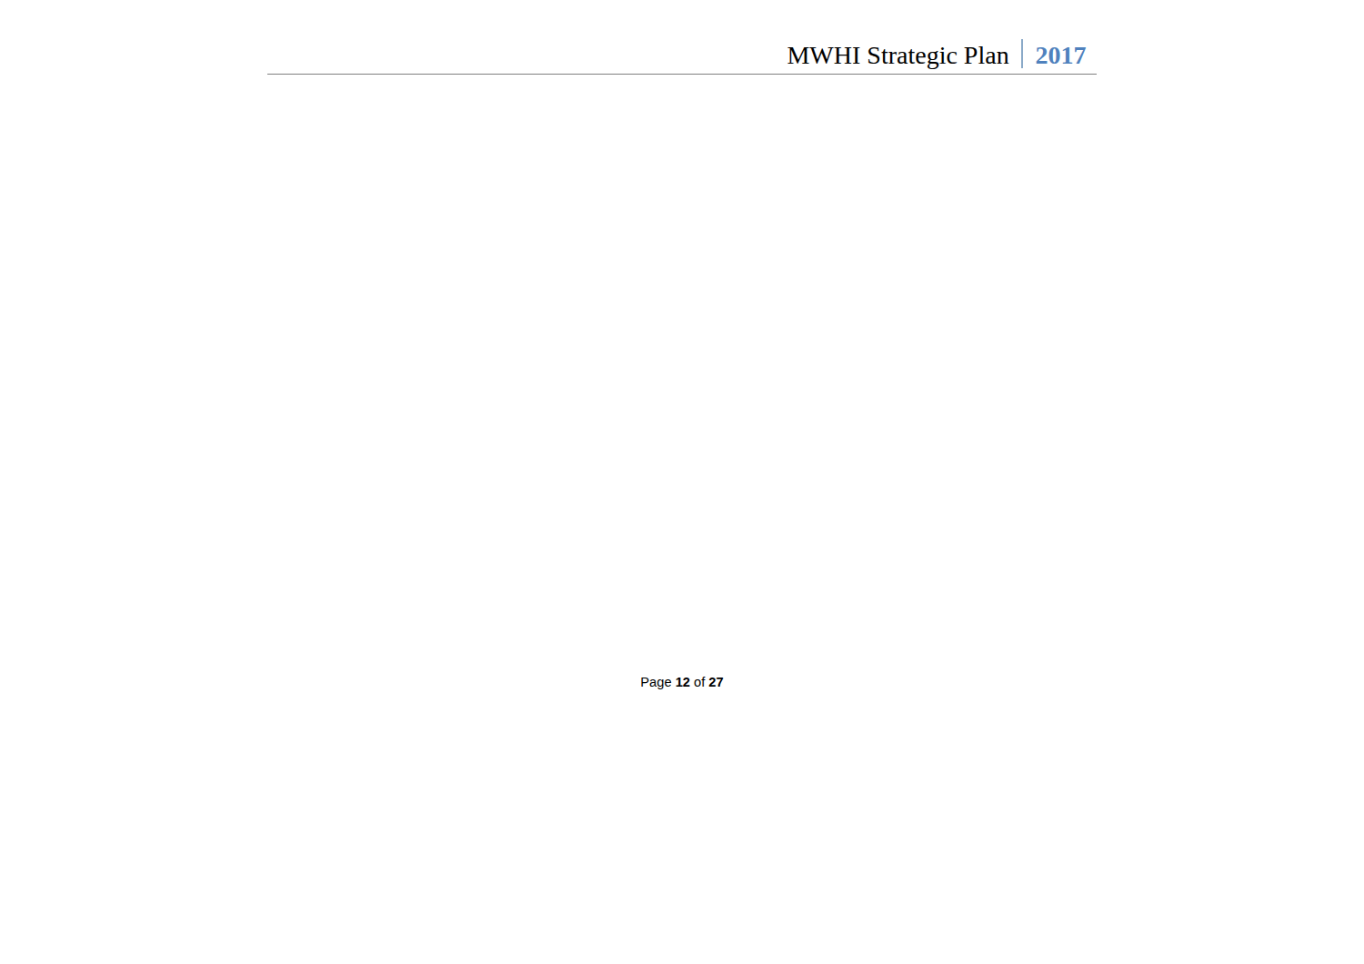MWHI Strategic Plan 2017
Page 12 of 27